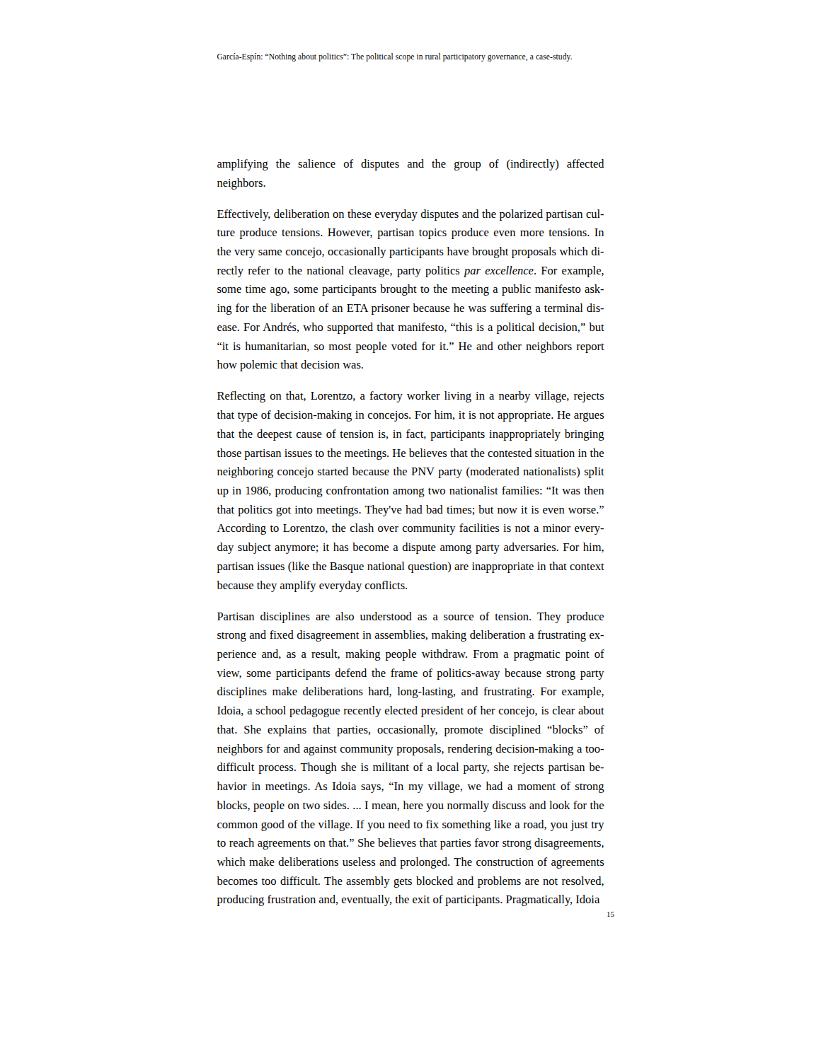García-Espín: “Nothing about politics”: The political scope in rural participatory governance, a case-study.
amplifying the salience of disputes and the group of (indirectly) affected neighbors.
Effectively, deliberation on these everyday disputes and the polarized partisan culture produce tensions. However, partisan topics produce even more tensions. In the very same concejo, occasionally participants have brought proposals which directly refer to the national cleavage, party politics par excellence. For example, some time ago, some participants brought to the meeting a public manifesto asking for the liberation of an ETA prisoner because he was suffering a terminal disease. For Andrés, who supported that manifesto, “this is a political decision,” but “it is humanitarian, so most people voted for it.” He and other neighbors report how polemic that decision was.
Reflecting on that, Lorentzo, a factory worker living in a nearby village, rejects that type of decision-making in concejos. For him, it is not appropriate. He argues that the deepest cause of tension is, in fact, participants inappropriately bringing those partisan issues to the meetings. He believes that the contested situation in the neighboring concejo started because the PNV party (moderated nationalists) split up in 1986, producing confrontation among two nationalist families: “It was then that politics got into meetings. They've had bad times; but now it is even worse.” According to Lorentzo, the clash over community facilities is not a minor everyday subject anymore; it has become a dispute among party adversaries. For him, partisan issues (like the Basque national question) are inappropriate in that context because they amplify everyday conflicts.
Partisan disciplines are also understood as a source of tension. They produce strong and fixed disagreement in assemblies, making deliberation a frustrating experience and, as a result, making people withdraw. From a pragmatic point of view, some participants defend the frame of politics-away because strong party disciplines make deliberations hard, long-lasting, and frustrating. For example, Idoia, a school pedagogue recently elected president of her concejo, is clear about that. She explains that parties, occasionally, promote disciplined “blocks” of neighbors for and against community proposals, rendering decision-making a too-difficult process. Though she is militant of a local party, she rejects partisan behavior in meetings. As Idoia says, “In my village, we had a moment of strong blocks, people on two sides. ... I mean, here you normally discuss and look for the common good of the village. If you need to fix something like a road, you just try to reach agreements on that.” She believes that parties favor strong disagreements, which make deliberations useless and prolonged. The construction of agreements becomes too difficult. The assembly gets blocked and problems are not resolved, producing frustration and, eventually, the exit of participants. Pragmatically, Idoia
15